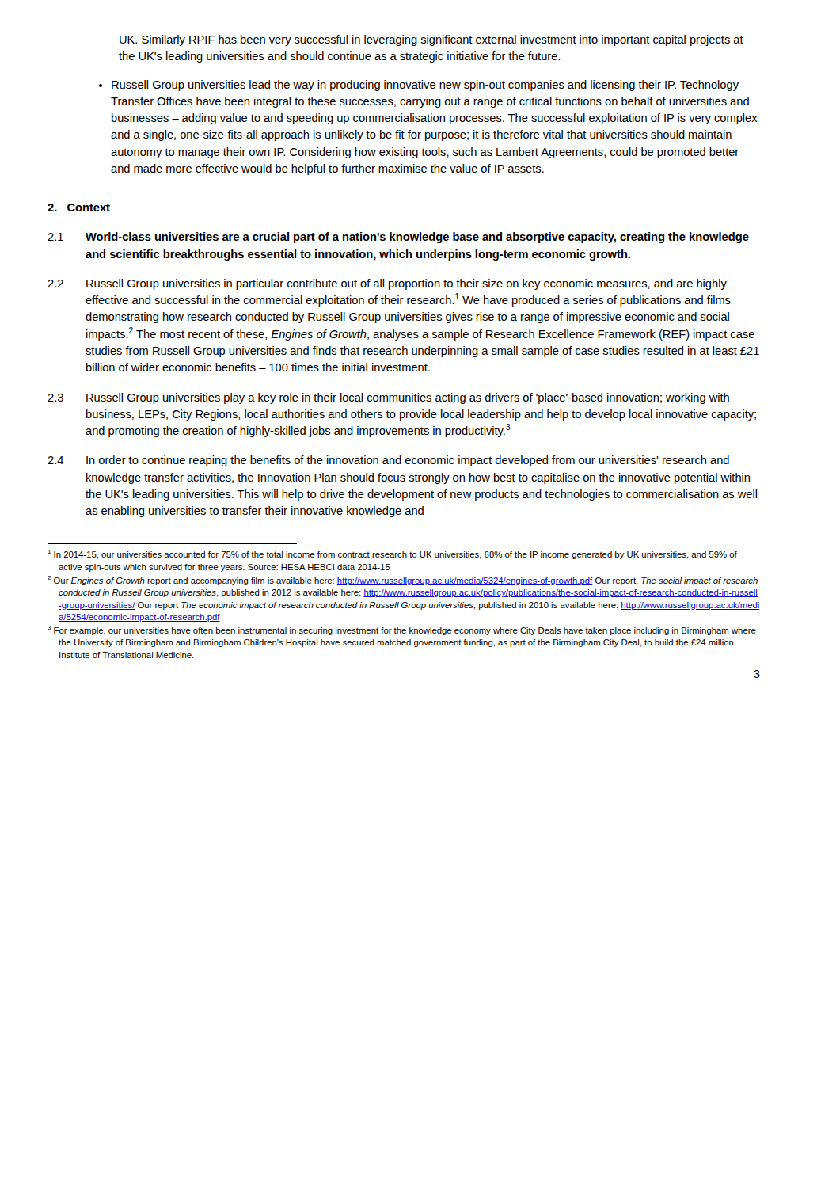UK. Similarly RPIF has been very successful in leveraging significant external investment into important capital projects at the UK's leading universities and should continue as a strategic initiative for the future.
Russell Group universities lead the way in producing innovative new spin-out companies and licensing their IP. Technology Transfer Offices have been integral to these successes, carrying out a range of critical functions on behalf of universities and businesses – adding value to and speeding up commercialisation processes. The successful exploitation of IP is very complex and a single, one-size-fits-all approach is unlikely to be fit for purpose; it is therefore vital that universities should maintain autonomy to manage their own IP. Considering how existing tools, such as Lambert Agreements, could be promoted better and made more effective would be helpful to further maximise the value of IP assets.
2. Context
2.1
World-class universities are a crucial part of a nation's knowledge base and absorptive capacity, creating the knowledge and scientific breakthroughs essential to innovation, which underpins long-term economic growth.
2.2
Russell Group universities in particular contribute out of all proportion to their size on key economic measures, and are highly effective and successful in the commercial exploitation of their research.1 We have produced a series of publications and films demonstrating how research conducted by Russell Group universities gives rise to a range of impressive economic and social impacts.2 The most recent of these, Engines of Growth, analyses a sample of Research Excellence Framework (REF) impact case studies from Russell Group universities and finds that research underpinning a small sample of case studies resulted in at least £21 billion of wider economic benefits – 100 times the initial investment.
2.3
Russell Group universities play a key role in their local communities acting as drivers of 'place'-based innovation; working with business, LEPs, City Regions, local authorities and others to provide local leadership and help to develop local innovative capacity; and promoting the creation of highly-skilled jobs and improvements in productivity.3
2.4
In order to continue reaping the benefits of the innovation and economic impact developed from our universities' research and knowledge transfer activities, the Innovation Plan should focus strongly on how best to capitalise on the innovative potential within the UK's leading universities. This will help to drive the development of new products and technologies to commercialisation as well as enabling universities to transfer their innovative knowledge and
1 In 2014-15, our universities accounted for 75% of the total income from contract research to UK universities, 68% of the IP income generated by UK universities, and 59% of active spin-outs which survived for three years. Source: HESA HEBCI data 2014-15
2 Our Engines of Growth report and accompanying film is available here: http://www.russellgroup.ac.uk/media/5324/engines-of-growth.pdf Our report, The social impact of research conducted in Russell Group universities, published in 2012 is available here: http://www.russellgroup.ac.uk/policy/publications/the-social-impact-of-research-conducted-in-russell-group-universities/ Our report The economic impact of research conducted in Russell Group universities, published in 2010 is available here: http://www.russellgroup.ac.uk/media/5254/economic-impact-of-research.pdf
3 For example, our universities have often been instrumental in securing investment for the knowledge economy where City Deals have taken place including in Birmingham where the University of Birmingham and Birmingham Children's Hospital have secured matched government funding, as part of the Birmingham City Deal, to build the £24 million Institute of Translational Medicine.
3